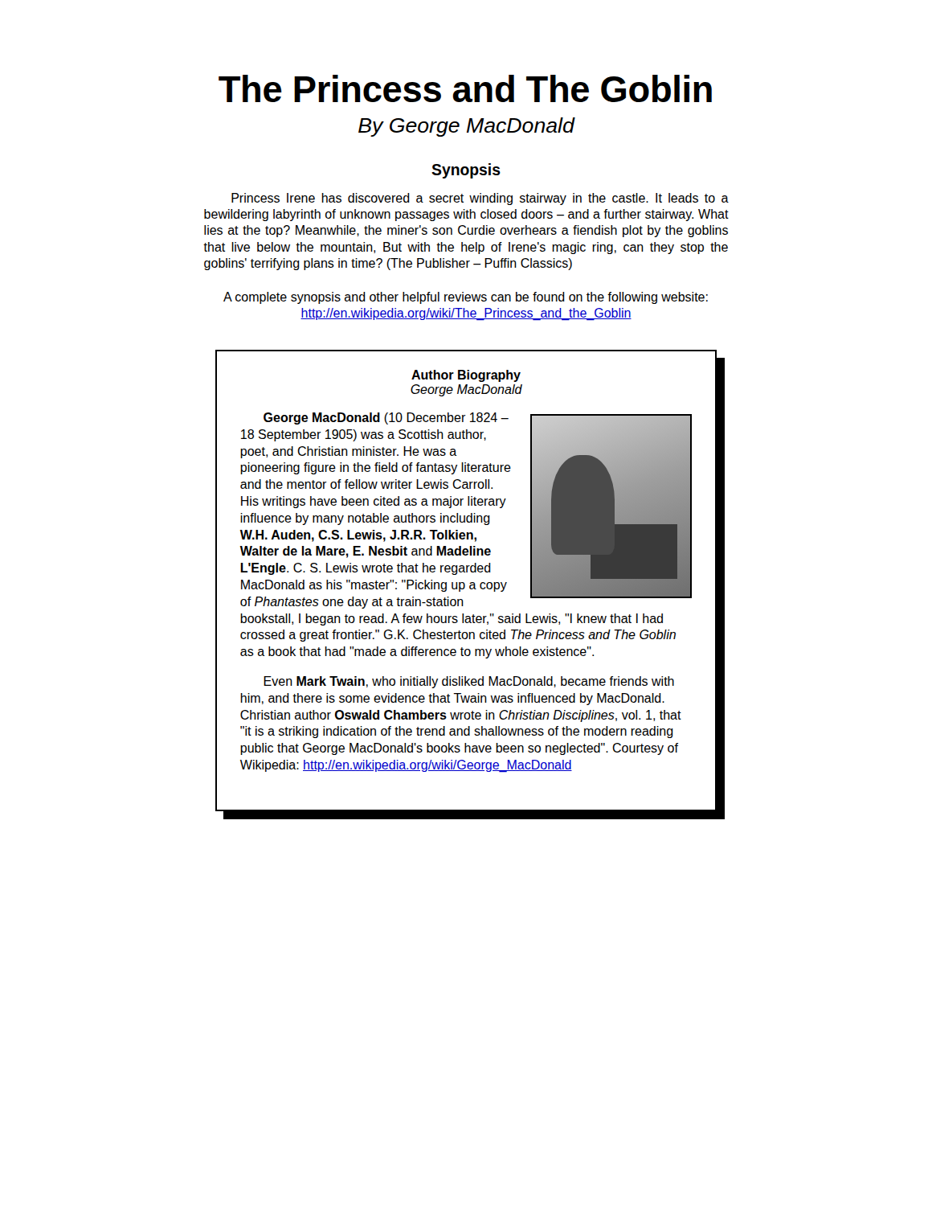The Princess and The Goblin
By George MacDonald
Synopsis
Princess Irene has discovered a secret winding stairway in the castle. It leads to a bewildering labyrinth of unknown passages with closed doors – and a further stairway. What lies at the top? Meanwhile, the miner's son Curdie overhears a fiendish plot by the goblins that live below the mountain, But with the help of Irene's magic ring, can they stop the goblins' terrifying plans in time? (The Publisher – Puffin Classics)
A complete synopsis and other helpful reviews can be found on the following website:
http://en.wikipedia.org/wiki/The_Princess_and_the_Goblin
Author Biography
George MacDonald
George MacDonald (10 December 1824 – 18 September 1905) was a Scottish author, poet, and Christian minister. He was a pioneering figure in the field of fantasy literature and the mentor of fellow writer Lewis Carroll. His writings have been cited as a major literary influence by many notable authors including W.H. Auden, C.S. Lewis, J.R.R. Tolkien, Walter de la Mare, E. Nesbit and Madeline L'Engle. C. S. Lewis wrote that he regarded MacDonald as his "master": "Picking up a copy of Phantastes one day at a train-station bookstall, I began to read. A few hours later," said Lewis, "I knew that I had crossed a great frontier." G.K. Chesterton cited The Princess and The Goblin as a book that had "made a difference to my whole existence".
Even Mark Twain, who initially disliked MacDonald, became friends with him, and there is some evidence that Twain was influenced by MacDonald. Christian author Oswald Chambers wrote in Christian Disciplines, vol. 1, that "it is a striking indication of the trend and shallowness of the modern reading public that George MacDonald's books have been so neglected". Courtesy of Wikipedia: http://en.wikipedia.org/wiki/George_MacDonald
5